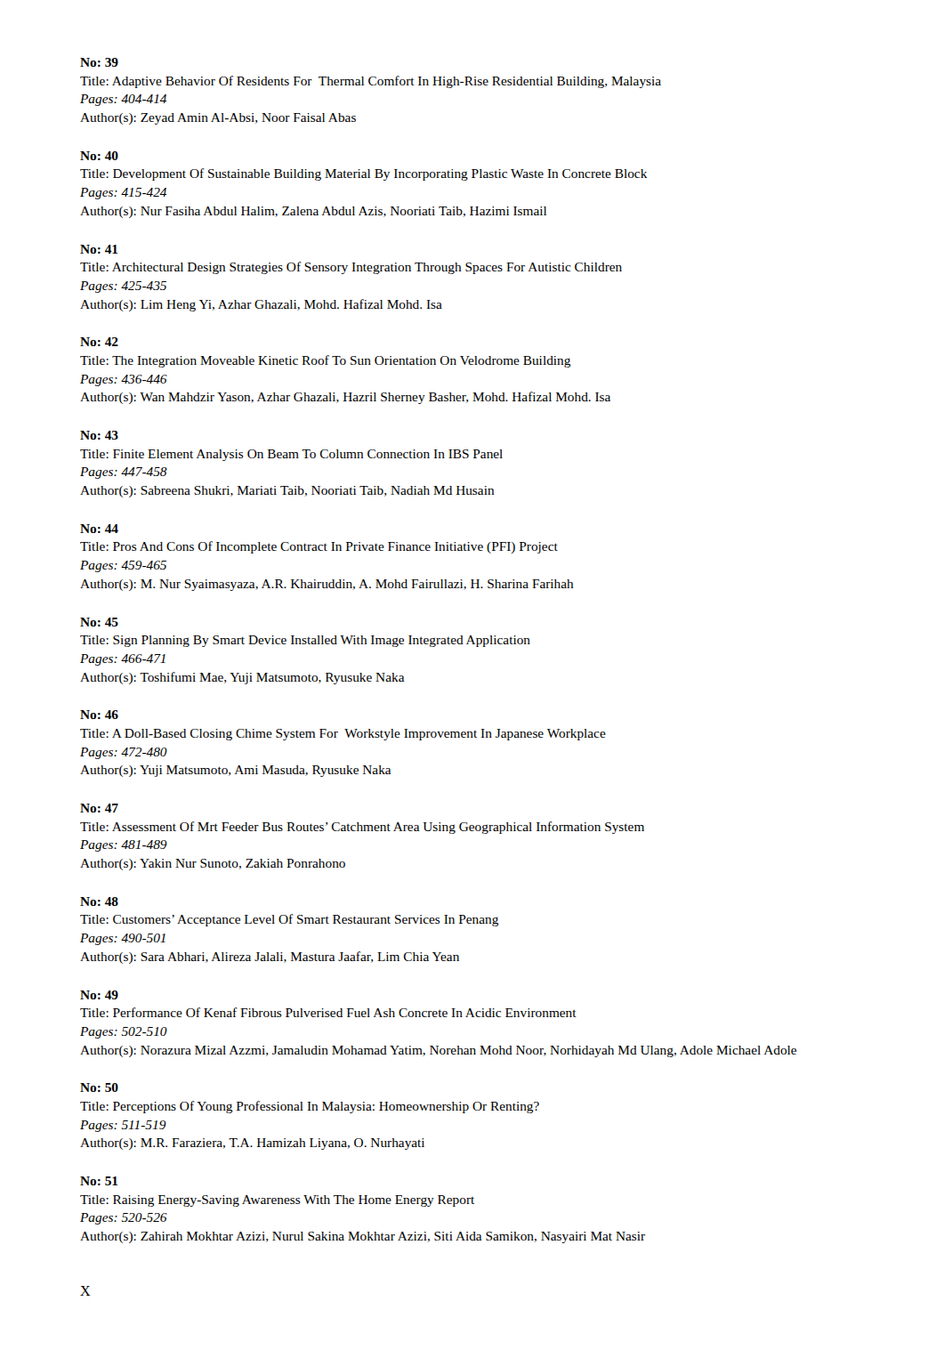No: 39
Title: Adaptive Behavior Of Residents For Thermal Comfort In High-Rise Residential Building, Malaysia
Pages: 404-414
Author(s): Zeyad Amin Al-Absi, Noor Faisal Abas
No: 40
Title: Development Of Sustainable Building Material By Incorporating Plastic Waste In Concrete Block
Pages: 415-424
Author(s): Nur Fasiha Abdul Halim, Zalena Abdul Azis, Nooriati Taib, Hazimi Ismail
No: 41
Title: Architectural Design Strategies Of Sensory Integration Through Spaces For Autistic Children
Pages: 425-435
Author(s): Lim Heng Yi, Azhar Ghazali, Mohd. Hafizal Mohd. Isa
No: 42
Title: The Integration Moveable Kinetic Roof To Sun Orientation On Velodrome Building
Pages: 436-446
Author(s): Wan Mahdzir Yason, Azhar Ghazali, Hazril Sherney Basher, Mohd. Hafizal Mohd. Isa
No: 43
Title: Finite Element Analysis On Beam To Column Connection In IBS Panel
Pages: 447-458
Author(s): Sabreena Shukri, Mariati Taib, Nooriati Taib, Nadiah Md Husain
No: 44
Title: Pros And Cons Of Incomplete Contract In Private Finance Initiative (PFI) Project
Pages: 459-465
Author(s): M. Nur Syaimasyaza, A.R. Khairuddin, A. Mohd Fairullazi, H. Sharina Farihah
No: 45
Title: Sign Planning By Smart Device Installed With Image Integrated Application
Pages: 466-471
Author(s): Toshifumi Mae, Yuji Matsumoto, Ryusuke Naka
No: 46
Title: A Doll-Based Closing Chime System For Workstyle Improvement In Japanese Workplace
Pages: 472-480
Author(s): Yuji Matsumoto, Ami Masuda, Ryusuke Naka
No: 47
Title: Assessment Of Mrt Feeder Bus Routes’ Catchment Area Using Geographical Information System
Pages: 481-489
Author(s): Yakin Nur Sunoto, Zakiah Ponrahono
No: 48
Title: Customers’ Acceptance Level Of Smart Restaurant Services In Penang
Pages: 490-501
Author(s): Sara Abhari, Alireza Jalali, Mastura Jaafar, Lim Chia Yean
No: 49
Title: Performance Of Kenaf Fibrous Pulverised Fuel Ash Concrete In Acidic Environment
Pages: 502-510
Author(s): Norazura Mizal Azzmi, Jamaludin Mohamad Yatim, Norehan Mohd Noor, Norhidayah Md Ulang, Adole Michael Adole
No: 50
Title: Perceptions Of Young Professional In Malaysia: Homeownership Or Renting?
Pages: 511-519
Author(s): M.R. Faraziera, T.A. Hamizah Liyana, O. Nurhayati
No: 51
Title: Raising Energy-Saving Awareness With The Home Energy Report
Pages: 520-526
Author(s): Zahirah Mokhtar Azizi, Nurul Sakina Mokhtar Azizi, Siti Aida Samikon, Nasyairi Mat Nasir
X